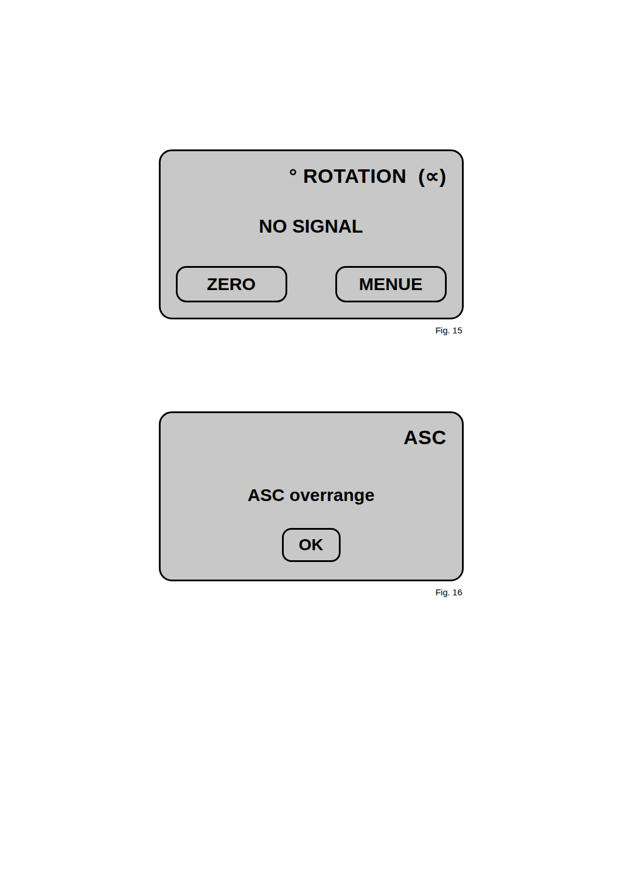° ROTATION (∝)
NO SIGNAL
ZERO
MENUE
Fig. 15
ASC
ASC overrange
OK
Fig. 16